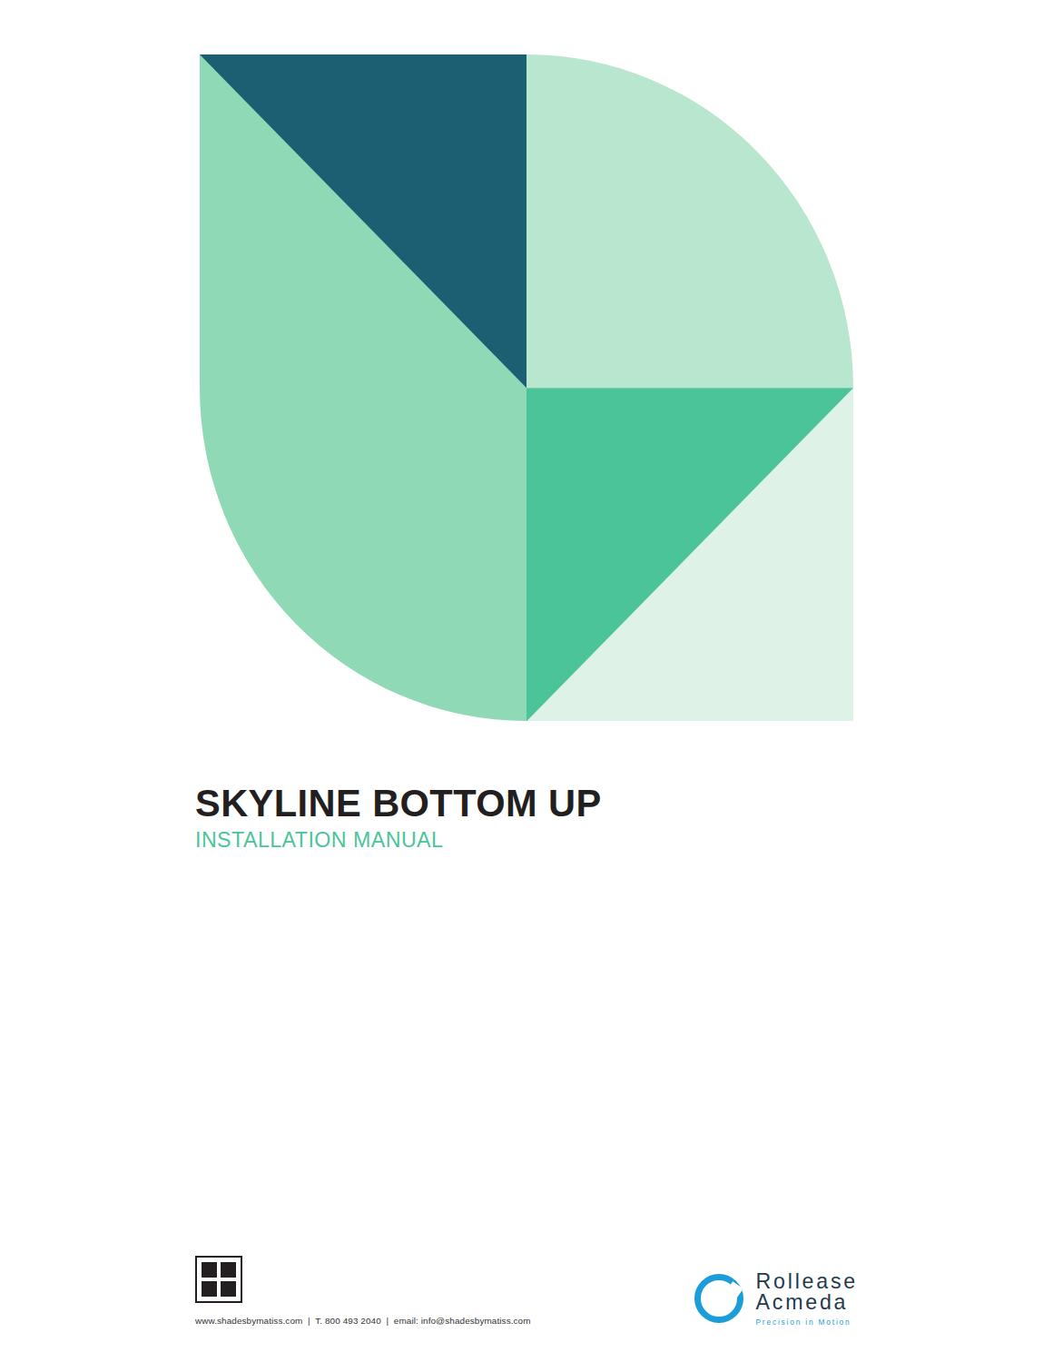Skyline Bottom Up
Installation Manual
www.shadesbymatiss.com | T. 800 493 2040 | email: info@shadesbymatiss.com
Rollease Acmeda Precision in Motion